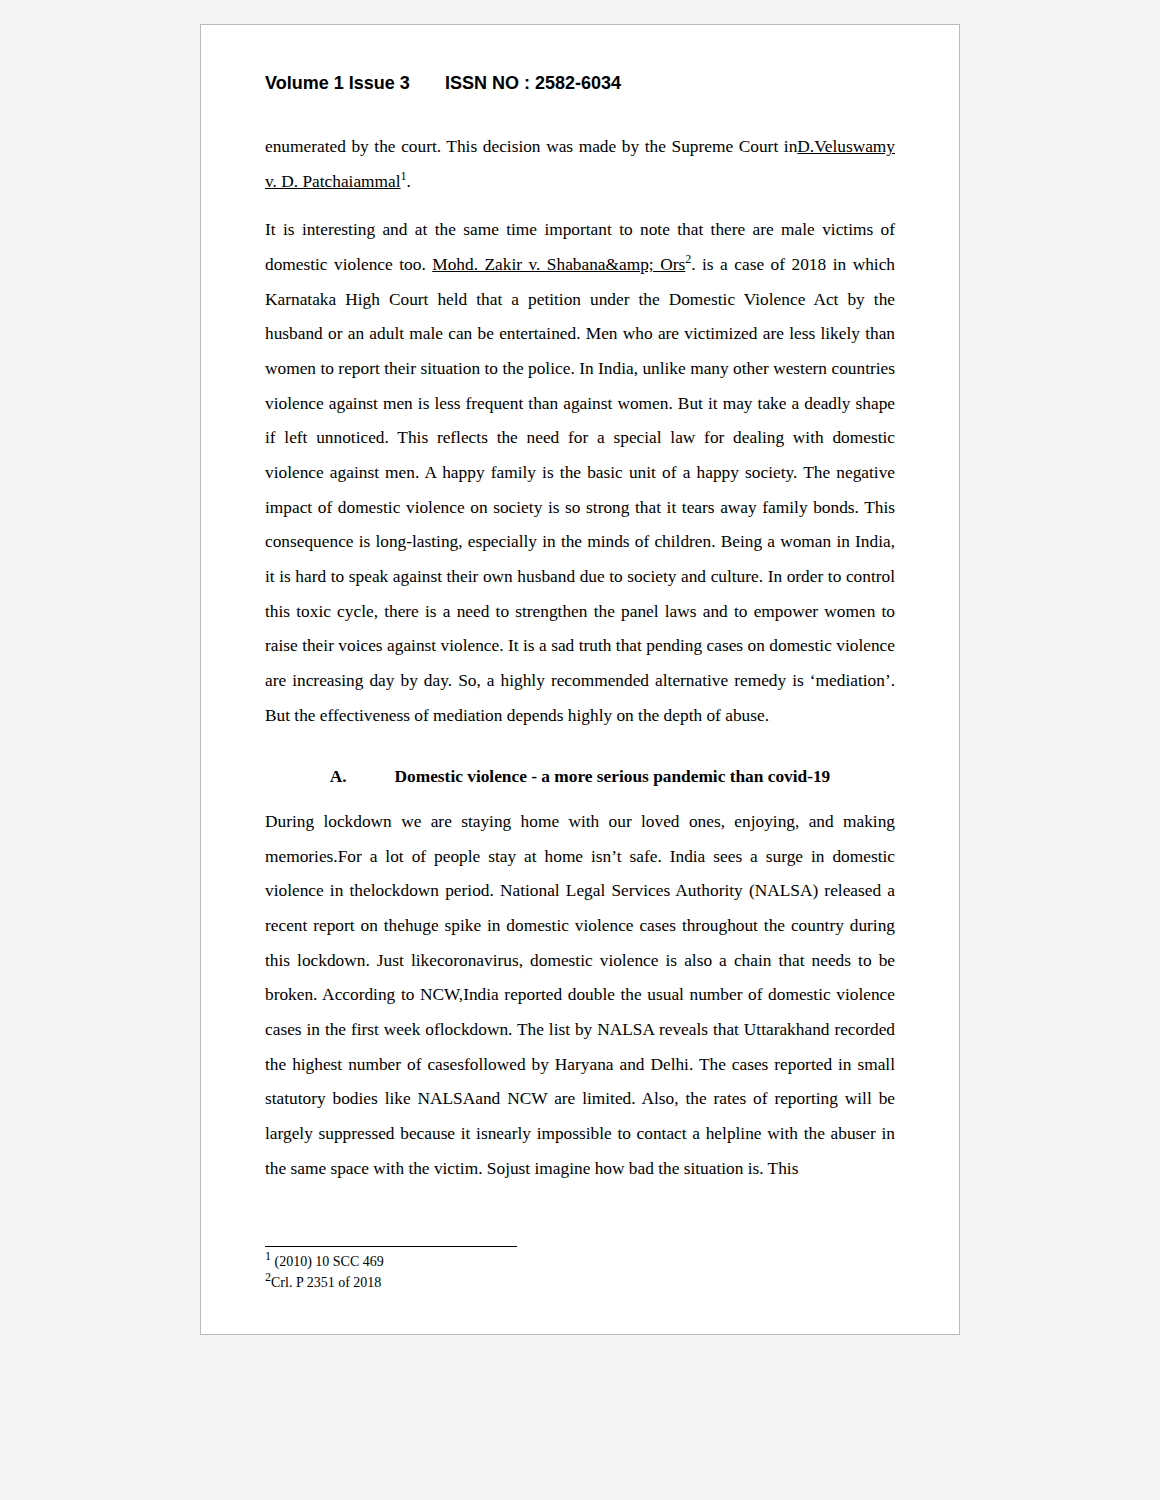Volume 1 Issue 3 ISSN NO : 2582-6034
enumerated by the court. This decision was made by the Supreme Court inD.Veluswamy v. D. Patchaiammal1.
It is interesting and at the same time important to note that there are male victims of domestic violence too. Mohd. Zakir v. Shabana&amp; Ors2. is a case of 2018 in which Karnataka High Court held that a petition under the Domestic Violence Act by the husband or an adult male can be entertained. Men who are victimized are less likely than women to report their situation to the police. In India, unlike many other western countries violence against men is less frequent than against women. But it may take a deadly shape if left unnoticed. This reflects the need for a special law for dealing with domestic violence against men. A happy family is the basic unit of a happy society. The negative impact of domestic violence on society is so strong that it tears away family bonds. This consequence is long-lasting, especially in the minds of children. Being a woman in India, it is hard to speak against their own husband due to society and culture. In order to control this toxic cycle, there is a need to strengthen the panel laws and to empower women to raise their voices against violence. It is a sad truth that pending cases on domestic violence are increasing day by day. So, a highly recommended alternative remedy is ‘mediation’. But the effectiveness of mediation depends highly on the depth of abuse.
A. Domestic violence - a more serious pandemic than covid-19
During lockdown we are staying home with our loved ones, enjoying, and making memories.For a lot of people stay at home isn’t safe. India sees a surge in domestic violence in thelockdown period. National Legal Services Authority (NALSA) released a recent report on thehuge spike in domestic violence cases throughout the country during this lockdown. Just likecoronavirus, domestic violence is also a chain that needs to be broken. According to NCW,India reported double the usual number of domestic violence cases in the first week oflockdown. The list by NALSA reveals that Uttarakhand recorded the highest number of casesfollowed by Haryana and Delhi. The cases reported in small statutory bodies like NALSAand NCW are limited. Also, the rates of reporting will be largely suppressed because it isnearly impossible to contact a helpline with the abuser in the same space with the victim. Sojust imagine how bad the situation is. This
1 (2010) 10 SCC 469
2Crl. P 2351 of 2018